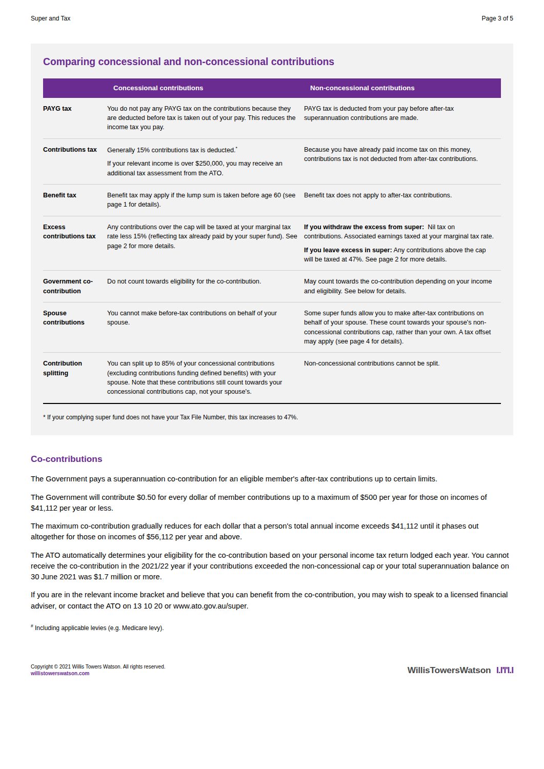Super and Tax
Page 3 of 5
Comparing concessional and non-concessional contributions
| | Concessional contributions | Non-concessional contributions |
| --- | --- | --- |
| PAYG tax | You do not pay any PAYG tax on the contributions because they are deducted before tax is taken out of your pay. This reduces the income tax you pay. | PAYG tax is deducted from your pay before after-tax superannuation contributions are made. |
| Contributions tax | Generally 15% contributions tax is deducted. * If your relevant income is over $250,000, you may receive an additional tax assessment from the ATO. | Because you have already paid income tax on this money, contributions tax is not deducted from after-tax contributions. |
| Benefit tax | Benefit tax may apply if the lump sum is taken before age 60 (see page 1 for details). | Benefit tax does not apply to after-tax contributions. |
| Excess contributions tax | Any contributions over the cap will be taxed at your marginal tax rate less 15% (reflecting tax already paid by your super fund). See page 2 for more details. | If you withdraw the excess from super: Nil tax on contributions. Associated earnings taxed at your marginal tax rate. If you leave excess in super: Any contributions above the cap will be taxed at 47%. See page 2 for more details. |
| Government co-contribution | Do not count towards eligibility for the co-contribution. | May count towards the co-contribution depending on your income and eligibility. See below for details. |
| Spouse contributions | You cannot make before-tax contributions on behalf of your spouse. | Some super funds allow you to make after-tax contributions on behalf of your spouse. These count towards your spouse's non-concessional contributions cap, rather than your own. A tax offset may apply (see page 4 for details). |
| Contribution splitting | You can split up to 85% of your concessional contributions (excluding contributions funding defined benefits) with your spouse. Note that these contributions still count towards your concessional contributions cap, not your spouse's. | Non-concessional contributions cannot be split. |
* If your complying super fund does not have your Tax File Number, this tax increases to 47%.
Co-contributions
The Government pays a superannuation co-contribution for an eligible member's after-tax contributions up to certain limits.
The Government will contribute $0.50 for every dollar of member contributions up to a maximum of $500 per year for those on incomes of $41,112 per year or less.
The maximum co-contribution gradually reduces for each dollar that a person's total annual income exceeds $41,112 until it phases out altogether for those on incomes of $56,112 per year and above.
The ATO automatically determines your eligibility for the co-contribution based on your personal income tax return lodged each year. You cannot receive the co-contribution in the 2021/22 year if your contributions exceeded the non-concessional cap or your total superannuation balance on 30 June 2021 was $1.7 million or more.
If you are in the relevant income bracket and believe that you can benefit from the co-contribution, you may wish to speak to a licensed financial adviser, or contact the ATO on 13 10 20 or www.ato.gov.au/super.
# Including applicable levies (e.g. Medicare levy).
Copyright © 2021 Willis Towers Watson. All rights reserved.
willistowerswatson.com
WillisTowersWatson I.I'I'I.I